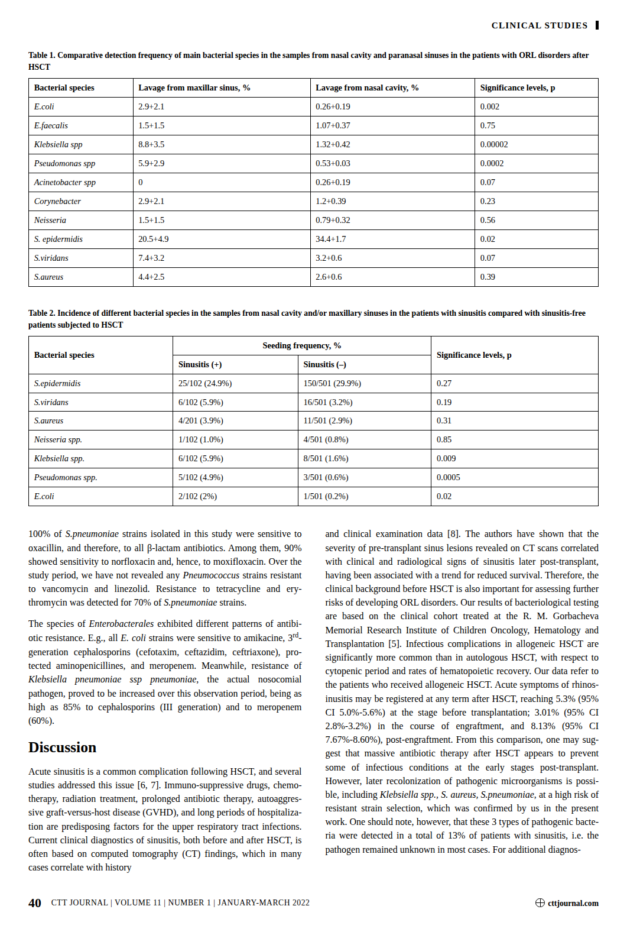CLINICAL STUDIES
Table 1. Comparative detection frequency of main bacterial species in the samples from nasal cavity and paranasal sinuses in the patients with ORL disorders after HSCT
| Bacterial species | Lavage from maxillar sinus, % | Lavage from nasal cavity, % | Significance levels, p |
| --- | --- | --- | --- |
| E.coli | 2.9+2.1 | 0.26+0.19 | 0.002 |
| E.faecalis | 1.5+1.5 | 1.07+0.37 | 0.75 |
| Klebsiella spp | 8.8+3.5 | 1.32+0.42 | 0.00002 |
| Pseudomonas spp | 5.9+2.9 | 0.53+0.03 | 0.0002 |
| Acinetobacter spp | 0 | 0.26+0.19 | 0.07 |
| Corynebacter | 2.9+2.1 | 1.2+0.39 | 0.23 |
| Neisseria | 1.5+1.5 | 0.79+0.32 | 0.56 |
| S. epidermidis | 20.5+4.9 | 34.4+1.7 | 0.02 |
| S.viridans | 7.4+3.2 | 3.2+0.6 | 0.07 |
| S.aureus | 4.4+2.5 | 2.6+0.6 | 0.39 |
Table 2. Incidence of different bacterial species in the samples from nasal cavity and/or maxillary sinuses in the patients with sinusitis compared with sinusitis-free patients subjected to HSCT
| Bacterial species | Seeding frequency, % | Significance levels, p |
| --- | --- | --- |
| Sinusitis (+) | Sinusitis (–) |
| S.epidermidis | 25/102 (24.9%) | 150/501 (29.9%) | 0.27 |
| S.viridans | 6/102 (5.9%) | 16/501 (3.2%) | 0.19 |
| S.aureus | 4/201 (3.9%) | 11/501 (2.9%) | 0.31 |
| Neisseria spp. | 1/102 (1.0%) | 4/501 (0.8%) | 0.85 |
| Klebsiella spp. | 6/102 (5.9%) | 8/501 (1.6%) | 0.009 |
| Pseudomonas spp. | 5/102 (4.9%) | 3/501 (0.6%) | 0.0005 |
| E.coli | 2/102 (2%) | 1/501 (0.2%) | 0.02 |
100% of S.pneumoniae strains isolated in this study were sensitive to oxacillin, and therefore, to all β-lactam antibiotics. Among them, 90% showed sensitivity to norfloxacin and, hence, to moxifloxacin. Over the study period, we have not revealed any Pneumococcus strains resistant to vancomycin and linezolid. Resistance to tetracycline and erythromycin was detected for 70% of S.pneumoniae strains.
The species of Enterobacterales exhibited different patterns of antibiotic resistance. E.g., all E. coli strains were sensitive to amikacine, 3rd-generation cephalosporins (cefotaxim, ceftazidim, ceftriaxone), protected aminopenicillines, and meropenem. Meanwhile, resistance of Klebsiella pneumoniae ssp pneumoniae, the actual nosocomial pathogen, proved to be increased over this observation period, being as high as 85% to cephalosporins (III generation) and to meropenem (60%).
Discussion
Acute sinusitis is a common complication following HSCT, and several studies addressed this issue [6, 7]. Immuno-suppressive drugs, chemotherapy, radiation treatment, prolonged antibiotic therapy, autoaggressive graft-versus-host disease (GVHD), and long periods of hospitalization are predisposing factors for the upper respiratory tract infections. Current clinical diagnostics of sinusitis, both before and after HSCT, is often based on computed tomography (CT) findings, which in many cases correlate with history
and clinical examination data [8]. The authors have shown that the severity of pre-transplant sinus lesions revealed on CT scans correlated with clinical and radiological signs of sinusitis later post-transplant, having been associated with a trend for reduced survival. Therefore, the clinical background before HSCT is also important for assessing further risks of developing ORL disorders. Our results of bacteriological testing are based on the clinical cohort treated at the R. M. Gorbacheva Memorial Research Institute of Children Oncology, Hematology and Transplantation [5]. Infectious complications in allogeneic HSCT are significantly more common than in autologous HSCT, with respect to cytopenic period and rates of hematopoietic recovery. Our data refer to the patients who received allogeneic HSCT. Acute symptoms of rhinosinusitis may be registered at any term after HSCT, reaching 5.3% (95% CI 5.0%-5.6%) at the stage before transplantation; 3.01% (95% CI 2.8%-3.2%) in the course of engraftment, and 8.13% (95% CI 7.67%-8.60%), post-engraftment. From this comparison, one may suggest that massive antibiotic therapy after HSCT appears to prevent some of infectious conditions at the early stages post-transplant. However, later recolonization of pathogenic microorganisms is possible, including Klebsiella spp., S. aureus, S.pneumoniae, at a high risk of resistant strain selection, which was confirmed by us in the present work. One should note, however, that these 3 types of pathogenic bacteria were detected in a total of 13% of patients with sinusitis, i.e. the pathogen remained unknown in most cases. For additional diagnos-
40 CTT JOURNAL | VOLUME 11 | NUMBER 1 | JANUARY-MARCH 2022
cttjournal.com